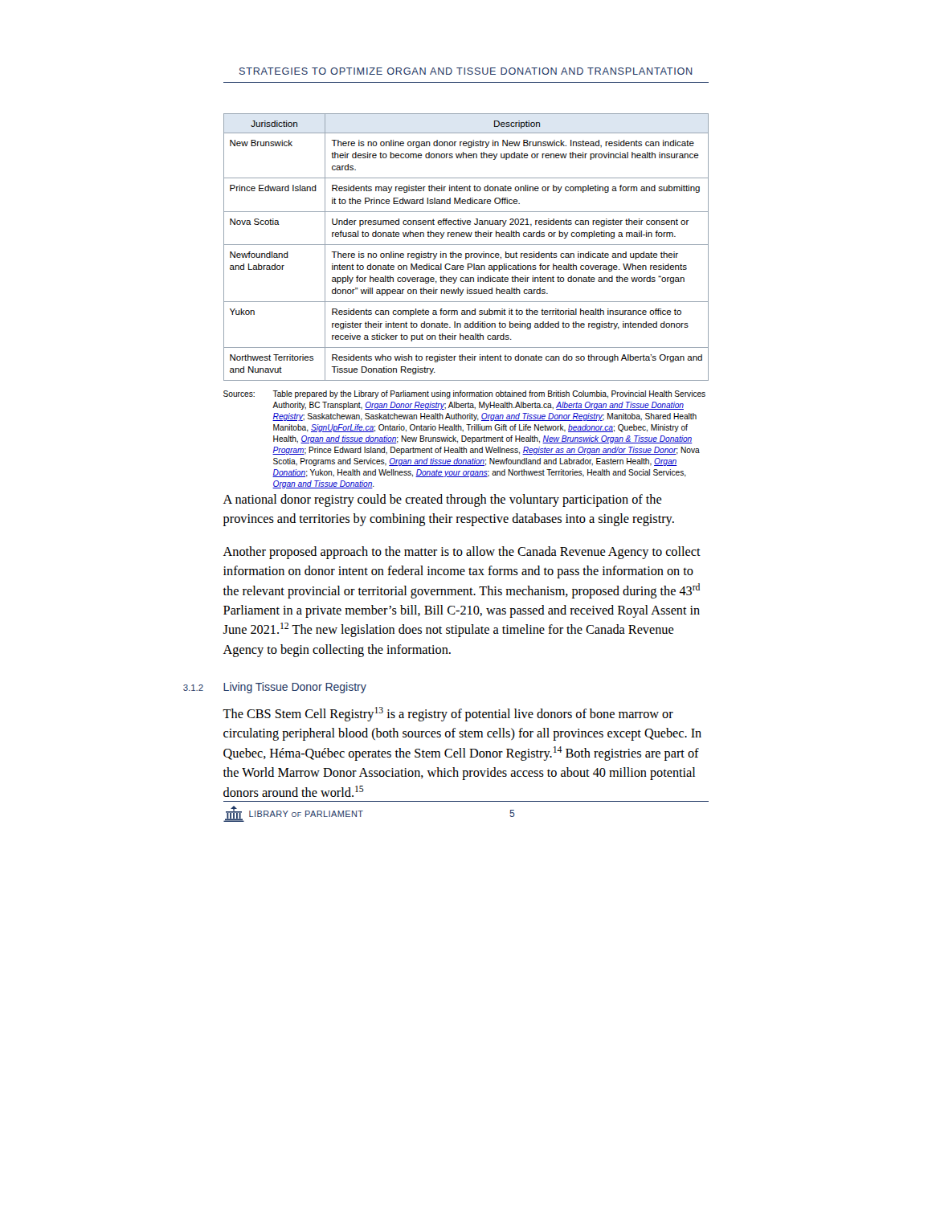STRATEGIES TO OPTIMIZE ORGAN AND TISSUE DONATION AND TRANSPLANTATION
| Jurisdiction | Description |
| --- | --- |
| New Brunswick | There is no online organ donor registry in New Brunswick. Instead, residents can indicate their desire to become donors when they update or renew their provincial health insurance cards. |
| Prince Edward Island | Residents may register their intent to donate online or by completing a form and submitting it to the Prince Edward Island Medicare Office. |
| Nova Scotia | Under presumed consent effective January 2021, residents can register their consent or refusal to donate when they renew their health cards or by completing a mail-in form. |
| Newfoundland and Labrador | There is no online registry in the province, but residents can indicate and update their intent to donate on Medical Care Plan applications for health coverage. When residents apply for health coverage, they can indicate their intent to donate and the words “organ donor” will appear on their newly issued health cards. |
| Yukon | Residents can complete a form and submit it to the territorial health insurance office to register their intent to donate. In addition to being added to the registry, intended donors receive a sticker to put on their health cards. |
| Northwest Territories and Nunavut | Residents who wish to register their intent to donate can do so through Alberta’s Organ and Tissue Donation Registry. |
Sources:
Table prepared by the Library of Parliament using information obtained from British Columbia, Provincial Health Services Authority, BC Transplant, Organ Donor Registry; Alberta, MyHealth.Alberta.ca, Alberta Organ and Tissue Donation Registry; Saskatchewan, Saskatchewan Health Authority, Organ and Tissue Donor Registry; Manitoba, Shared Health Manitoba, SignUpForLife.ca; Ontario, Ontario Health, Trillium Gift of Life Network, beadonor.ca; Quebec, Ministry of Health, Organ and tissue donation; New Brunswick, Department of Health, New Brunswick Organ & Tissue Donation Program; Prince Edward Island, Department of Health and Wellness, Register as an Organ and/or Tissue Donor; Nova Scotia, Programs and Services, Organ and tissue donation; Newfoundland and Labrador, Eastern Health, Organ Donation; Yukon, Health and Wellness, Donate your organs; and Northwest Territories, Health and Social Services, Organ and Tissue Donation.
A national donor registry could be created through the voluntary participation of the provinces and territories by combining their respective databases into a single registry.
Another proposed approach to the matter is to allow the Canada Revenue Agency to collect information on donor intent on federal income tax forms and to pass the information on to the relevant provincial or territorial government. This mechanism, proposed during the 43rd Parliament in a private member’s bill, Bill C-210, was passed and received Royal Assent in June 2021.12 The new legislation does not stipulate a timeline for the Canada Revenue Agency to begin collecting the information.
3.1.2 Living Tissue Donor Registry
The CBS Stem Cell Registry13 is a registry of potential live donors of bone marrow or circulating peripheral blood (both sources of stem cells) for all provinces except Quebec. In Quebec, Héma-Québec operates the Stem Cell Donor Registry.14 Both registries are part of the World Marrow Donor Association, which provides access to about 40 million potential donors around the world.15
LIBRARY OF PARLIAMENT
5